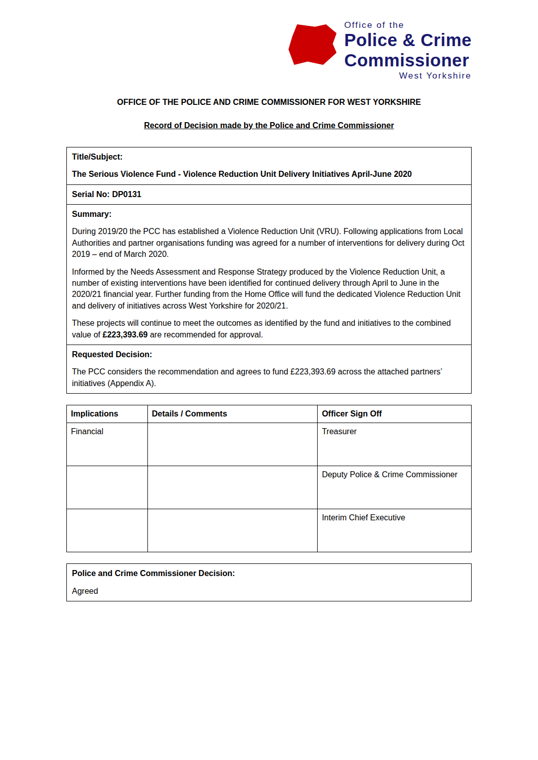Office of the
Police & Crime
Commissioner
West Yorkshire
OFFICE OF THE POLICE AND CRIME COMMISSIONER FOR WEST YORKSHIRE
Record of Decision made by the Police and Crime Commissioner
| Title/Subject: The Serious Violence Fund - Violence Reduction Unit Delivery Initiatives April-June 2020 |
| Serial No: DP0131 |
| Summary: During 2019/20 the PCC has established a Violence Reduction Unit (VRU). Following applications from Local Authorities and partner organisations funding was agreed for a number of interventions for delivery during Oct 2019 – end of March 2020. Informed by the Needs Assessment and Response Strategy produced by the Violence Reduction Unit, a number of existing interventions have been identified for continued delivery through April to June in the 2020/21 financial year. Further funding from the Home Office will fund the dedicated Violence Reduction Unit and delivery of initiatives across West Yorkshire for 2020/21. These projects will continue to meet the outcomes as identified by the fund and initiatives to the combined value of £223,393.69 are recommended for approval. |
| Requested Decision: The PCC considers the recommendation and agrees to fund £223,393.69 across the attached partners’ initiatives (Appendix A). |
| Implications | Details / Comments | Officer Sign Off |
| --- | --- | --- |
| Financial | | Treasurer |
| | | Deputy Police & Crime Commissioner |
| | | Interim Chief Executive |
| Police and Crime Commissioner Decision: Agreed |